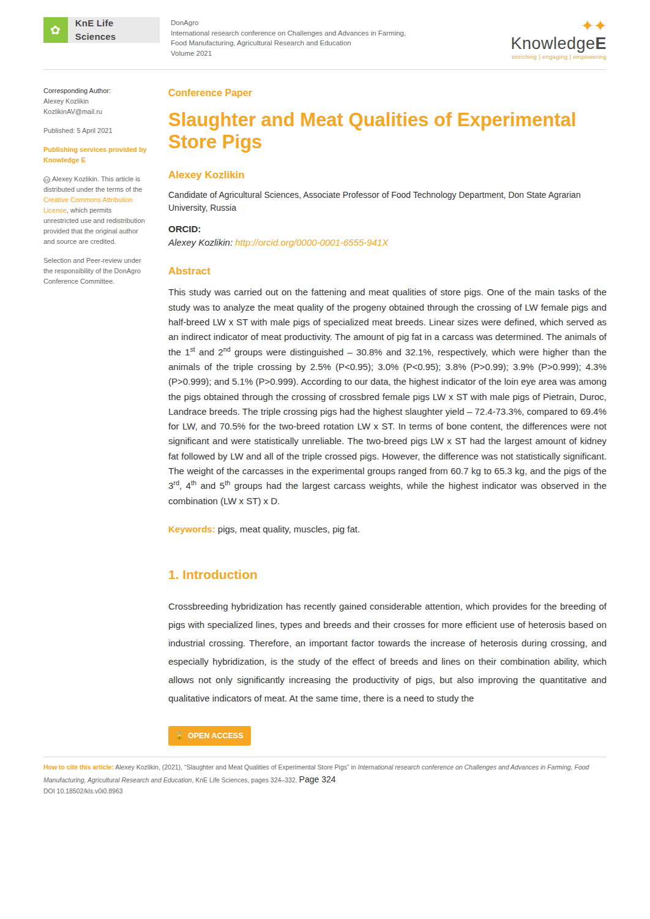✿
KnE Life Sciences
DonAgro
International research conference on Challenges and Advances in Farming,
Food Manufacturing, Agricultural Research and Education
Volume 2021
✦✦
KnowledgeE
enriching | engaging | empowering
Corresponding Author:
Alexey Kozlikin
KozlikinAV@mail.ru
Published: 5 April 2021
Publishing services provided by
Knowledge E
cc Alexey Kozlikin. This article is distributed under the terms of the Creative Commons Attribution License, which permits unrestricted use and redistribution provided that the original author and source are credited.
Selection and Peer-review under the responsibility of the DonAgro Conference Committee.
Conference Paper
Slaughter and Meat Qualities of Experimental
Store Pigs
Alexey Kozlikin
Candidate of Agricultural Sciences, Associate Professor of Food Technology Department, Don State Agrarian University, Russia
ORCID:
Alexey Kozlikin: http://orcid.org/0000-0001-6555-941X
Abstract
This study was carried out on the fattening and meat qualities of store pigs. One of the main tasks of the study was to analyze the meat quality of the progeny obtained through the crossing of LW female pigs and half-breed LW x ST with male pigs of specialized meat breeds. Linear sizes were defined, which served as an indirect indicator of meat productivity. The amount of pig fat in a carcass was determined. The animals of the 1st and 2nd groups were distinguished – 30.8% and 32.1%, respectively, which were higher than the animals of the triple crossing by 2.5% (P<0.95); 3.0% (P<0.95); 3.8% (P>0.99); 3.9% (P>0.999); 4.3% (P>0.999); and 5.1% (P>0.999). According to our data, the highest indicator of the loin eye area was among the pigs obtained through the crossing of crossbred female pigs LW x ST with male pigs of Pietrain, Duroc, Landrace breeds. The triple crossing pigs had the highest slaughter yield – 72.4-73.3%, compared to 69.4% for LW, and 70.5% for the two-breed rotation LW x ST. In terms of bone content, the differences were not significant and were statistically unreliable. The two-breed pigs LW x ST had the largest amount of kidney fat followed by LW and all of the triple crossed pigs. However, the difference was not statistically significant. The weight of the carcasses in the experimental groups ranged from 60.7 kg to 65.3 kg, and the pigs of the 3rd, 4th and 5th groups had the largest carcass weights, while the highest indicator was observed in the combination (LW x ST) x D.
Keywords: pigs, meat quality, muscles, pig fat.
1. Introduction
Crossbreeding hybridization has recently gained considerable attention, which provides for the breeding of pigs with specialized lines, types and breeds and their crosses for more efficient use of heterosis based on industrial crossing. Therefore, an important factor towards the increase of heterosis during crossing, and especially hybridization, is the study of the effect of breeds and lines on their combination ability, which allows not only significantly increasing the productivity of pigs, but also improving the quantitative and qualitative indicators of meat. At the same time, there is a need to study the
🔓 OPEN ACCESS
How to cite this article: Alexey Kozlikin, (2021), “Slaughter and Meat Qualities of Experimental Store Pigs” in International research conference on Challenges and Advances in Farming, Food Manufacturing, Agricultural Research and Education, KnE Life Sciences, pages 324–332. Page 324
DOI 10.18502/kls.v0i0.8963